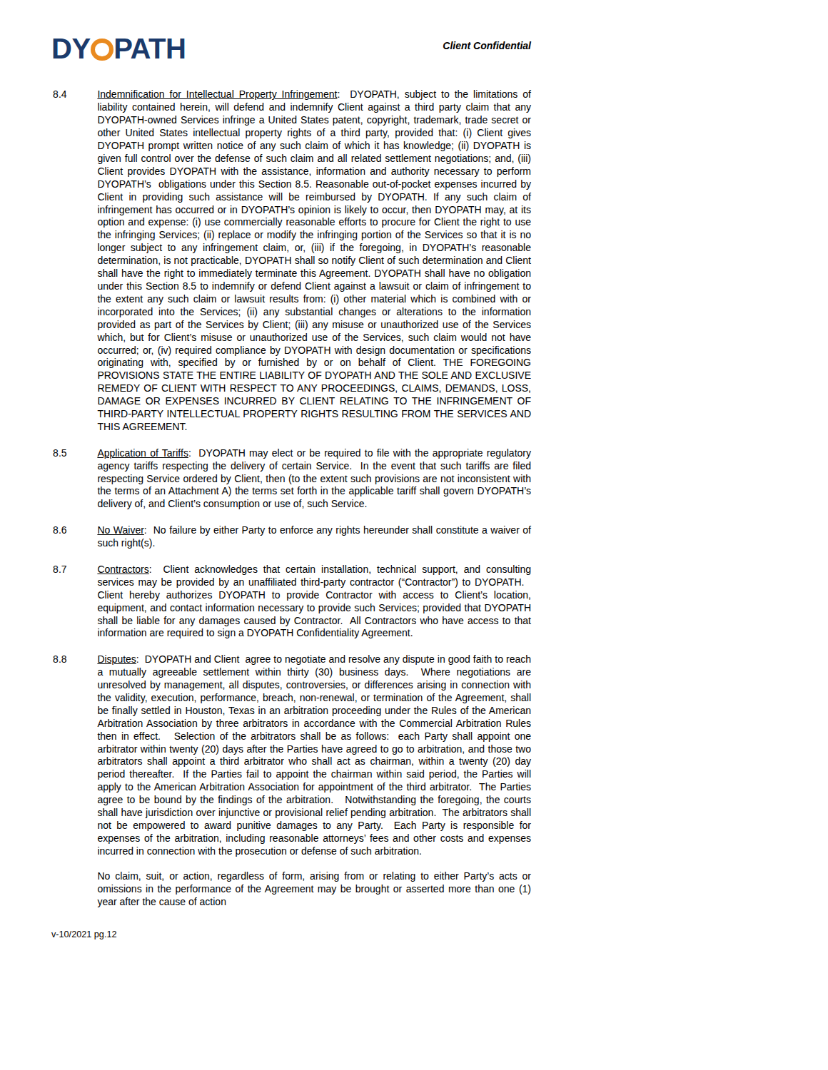DY PATH
Client Confidential
8.4
Indemnification for Intellectual Property Infringement: DYOPATH, subject to the limitations of liability contained herein, will defend and indemnify Client against a third party claim that any DYOPATH-owned Services infringe a United States patent, copyright, trademark, trade secret or other United States intellectual property rights of a third party, provided that: (i) Client gives DYOPATH prompt written notice of any such claim of which it has knowledge; (ii) DYOPATH is given full control over the defense of such claim and all related settlement negotiations; and, (iii) Client provides DYOPATH with the assistance, information and authority necessary to perform DYOPATH’s obligations under this Section 8.5. Reasonable out-of-pocket expenses incurred by Client in providing such assistance will be reimbursed by DYOPATH. If any such claim of infringement has occurred or in DYOPATH’s opinion is likely to occur, then DYOPATH may, at its option and expense: (i) use commercially reasonable efforts to procure for Client the right to use the infringing Services; (ii) replace or modify the infringing portion of the Services so that it is no longer subject to any infringement claim, or, (iii) if the foregoing, in DYOPATH’s reasonable determination, is not practicable, DYOPATH shall so notify Client of such determination and Client shall have the right to immediately terminate this Agreement. DYOPATH shall have no obligation under this Section 8.5 to indemnify or defend Client against a lawsuit or claim of infringement to the extent any such claim or lawsuit results from: (i) other material which is combined with or incorporated into the Services; (ii) any substantial changes or alterations to the information provided as part of the Services by Client; (iii) any misuse or unauthorized use of the Services which, but for Client’s misuse or unauthorized use of the Services, such claim would not have occurred; or, (iv) required compliance by DYOPATH with design documentation or specifications originating with, specified by or furnished by or on behalf of Client. The foregoing provisions state the entire liability of DYOPATH and the sole and exclusive remedy of Client with respect to any proceedings, claims, demands, loss, damage or expenses incurred by Client relating to the infringement of third-party intellectual property rights resulting from the Services and this Agreement.
8.5
Application of Tariffs: DYOPATH may elect or be required to file with the appropriate regulatory agency tariffs respecting the delivery of certain Service. In the event that such tariffs are filed respecting Service ordered by Client, then (to the extent such provisions are not inconsistent with the terms of an Attachment A) the terms set forth in the applicable tariff shall govern DYOPATH’s delivery of, and Client’s consumption or use of, such Service.
8.6
No Waiver: No failure by either Party to enforce any rights hereunder shall constitute a waiver of such right(s).
8.7
Contractors: Client acknowledges that certain installation, technical support, and consulting services may be provided by an unaffiliated third-party contractor (“Contractor”) to DYOPATH. Client hereby authorizes DYOPATH to provide Contractor with access to Client’s location, equipment, and contact information necessary to provide such Services; provided that DYOPATH shall be liable for any damages caused by Contractor. All Contractors who have access to that information are required to sign a DYOPATH Confidentiality Agreement.
8.8
Disputes: DYOPATH and Client agree to negotiate and resolve any dispute in good faith to reach a mutually agreeable settlement within thirty (30) business days. Where negotiations are unresolved by management, all disputes, controversies, or differences arising in connection with the validity, execution, performance, breach, non-renewal, or termination of the Agreement, shall be finally settled in Houston, Texas in an arbitration proceeding under the Rules of the American Arbitration Association by three arbitrators in accordance with the Commercial Arbitration Rules then in effect. Selection of the arbitrators shall be as follows: each Party shall appoint one arbitrator within twenty (20) days after the Parties have agreed to go to arbitration, and those two arbitrators shall appoint a third arbitrator who shall act as chairman, within a twenty (20) day period thereafter. If the Parties fail to appoint the chairman within said period, the Parties will apply to the American Arbitration Association for appointment of the third arbitrator. The Parties agree to be bound by the findings of the arbitration. Notwithstanding the foregoing, the courts shall have jurisdiction over injunctive or provisional relief pending arbitration. The arbitrators shall not be empowered to award punitive damages to any Party. Each Party is responsible for expenses of the arbitration, including reasonable attorneys’ fees and other costs and expenses incurred in connection with the prosecution or defense of such arbitration.
No claim, suit, or action, regardless of form, arising from or relating to either Party’s acts or omissions in the performance of the Agreement may be brought or asserted more than one (1) year after the cause of action
v-10/2021 pg.12